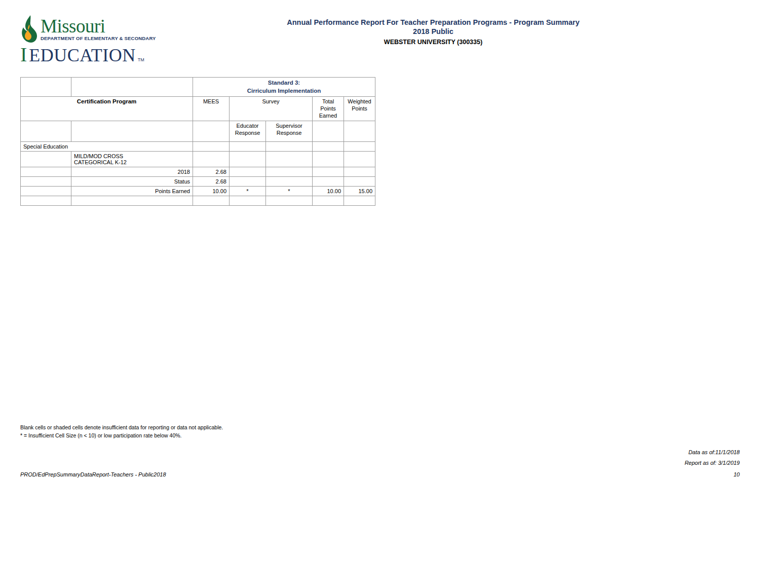Missouri
DEPARTMENT OF ELEMENTARY & SECONDARY
I EDUCATION TM
Annual Performance Report For Teacher Preparation Programs - Program Summary
2018 Public
WEBSTER UNIVERSITY (300335)
| | | Standard 3: Cirriculum Implementation |
| Certification Program | MEES | Survey | Total Points Earned | Weighted Points |
| | | | Educator Response | Supervisor Response | | |
| Special Education | | | | | |
| | MILD/MOD CROSS CATEGORICAL K-12 | | | | | |
| | 2018 | 2.68 | | | | |
| | Status | 2.68 | | | | |
| | Points Earned | 10.00 | * | * | 10.00 | 15.00 |
Blank cells or shaded cells denote insufficient data for reporting or data not applicable.
* = Insufficient Cell Size (n < 10) or low participation rate below 40%.
Data as of:11/1/2018
Report as of: 3/1/2019
PROD/EdPrepSummaryDataReport-Teachers - Public2018
10